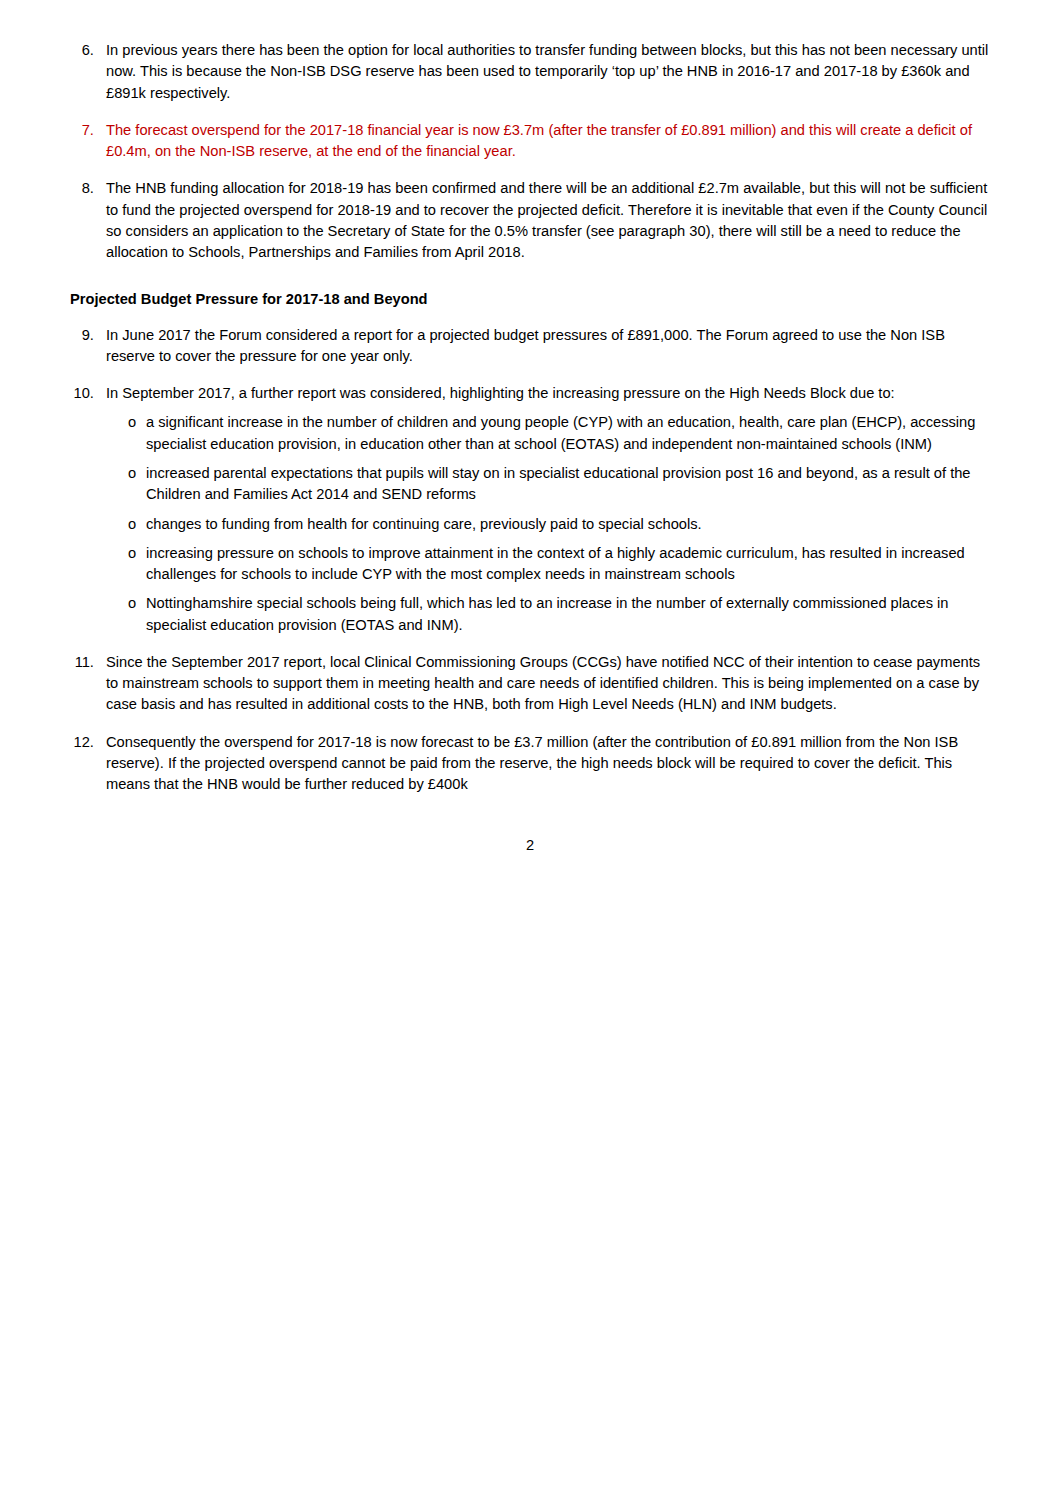In previous years there has been the option for local authorities to transfer funding between blocks, but this has not been necessary until now. This is because the Non-ISB DSG reserve has been used to temporarily ‘top up’ the HNB in 2016-17 and 2017-18 by £360k and £891k respectively.
The forecast overspend for the 2017-18 financial year is now £3.7m (after the transfer of £0.891 million) and this will create a deficit of £0.4m, on the Non-ISB reserve, at the end of the financial year.
The HNB funding allocation for 2018-19 has been confirmed and there will be an additional £2.7m available, but this will not be sufficient to fund the projected overspend for 2018-19 and to recover the projected deficit. Therefore it is inevitable that even if the County Council so considers an application to the Secretary of State for the 0.5% transfer (see paragraph 30), there will still be a need to reduce the allocation to Schools, Partnerships and Families from April 2018.
Projected Budget Pressure for 2017-18 and Beyond
In June 2017 the Forum considered a report for a projected budget pressures of £891,000. The Forum agreed to use the Non ISB reserve to cover the pressure for one year only.
In September 2017, a further report was considered, highlighting the increasing pressure on the High Needs Block due to:
a significant increase in the number of children and young people (CYP) with an education, health, care plan (EHCP), accessing specialist education provision, in education other than at school (EOTAS) and independent non-maintained schools (INM)
increased parental expectations that pupils will stay on in specialist educational provision post 16 and beyond, as a result of the Children and Families Act 2014 and SEND reforms
changes to funding from health for continuing care, previously paid to special schools.
increasing pressure on schools to improve attainment in the context of a highly academic curriculum, has resulted in increased challenges for schools to include CYP with the most complex needs in mainstream schools
Nottinghamshire special schools being full, which has led to an increase in the number of externally commissioned places in specialist education provision (EOTAS and INM).
Since the September 2017 report, local Clinical Commissioning Groups (CCGs) have notified NCC of their intention to cease payments to mainstream schools to support them in meeting health and care needs of identified children. This is being implemented on a case by case basis and has resulted in additional costs to the HNB, both from High Level Needs (HLN) and INM budgets.
Consequently the overspend for 2017-18 is now forecast to be £3.7 million (after the contribution of £0.891 million from the Non ISB reserve). If the projected overspend cannot be paid from the reserve, the high needs block will be required to cover the deficit. This means that the HNB would be further reduced by £400k
2